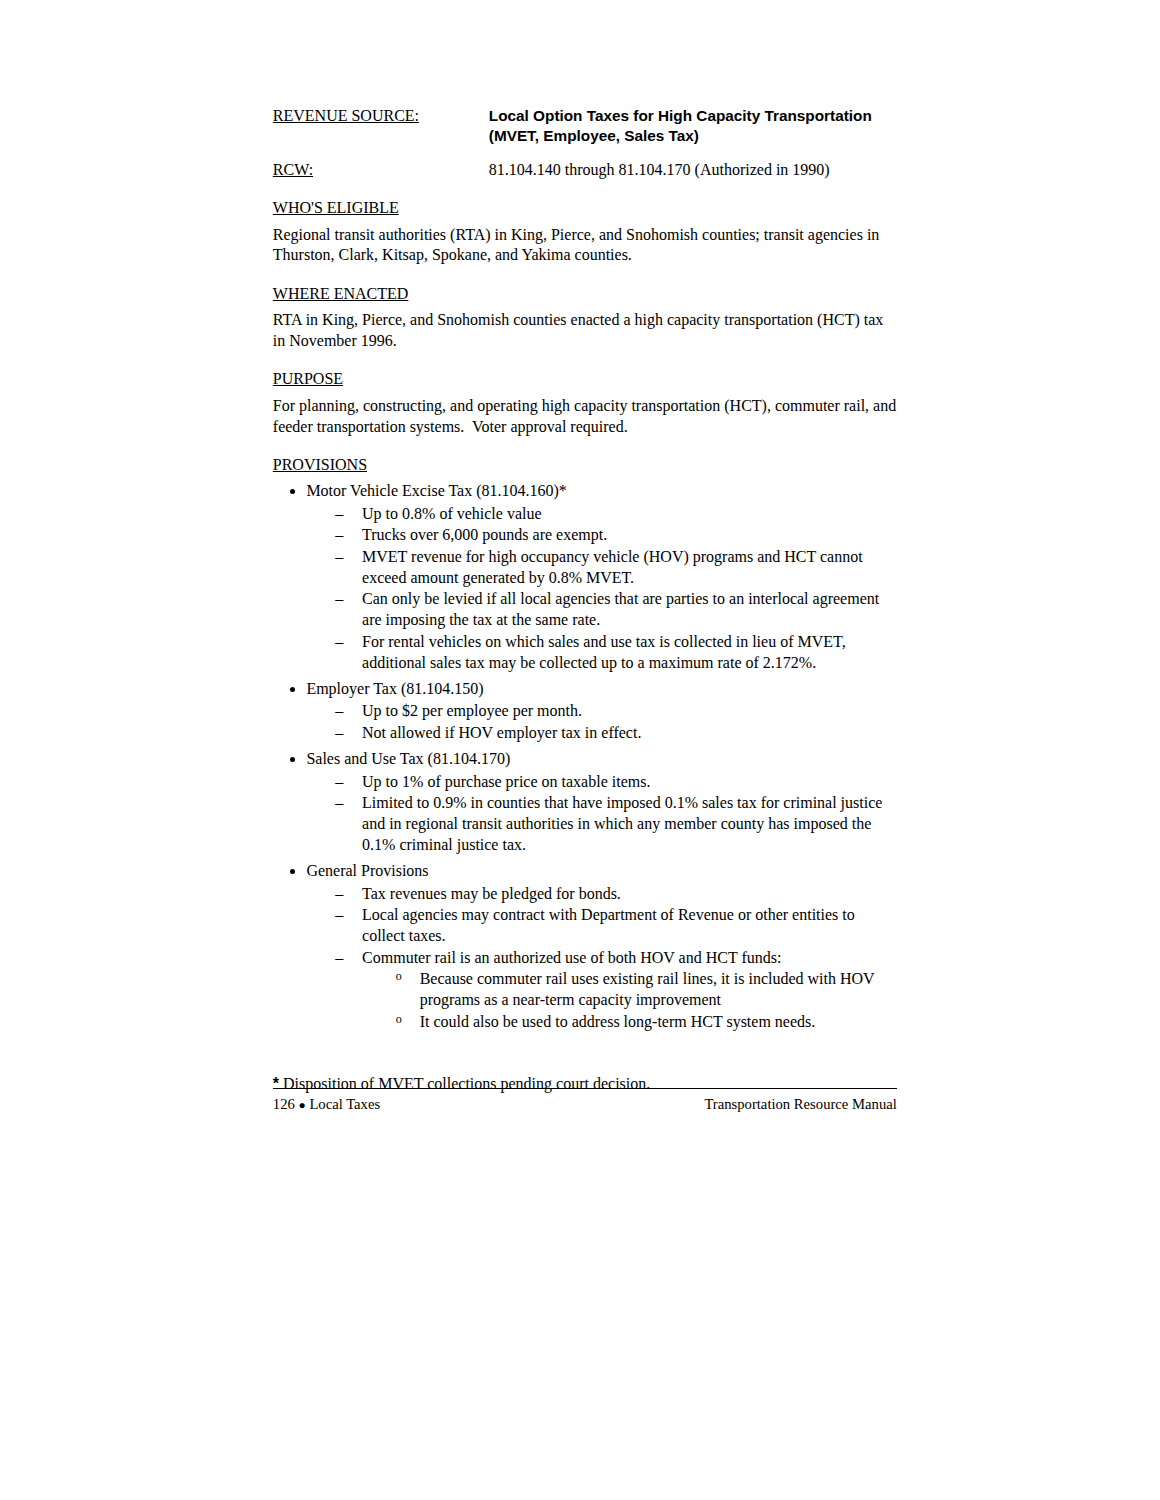REVENUE SOURCE:
Local Option Taxes for High Capacity Transportation
(MVET, Employee, Sales Tax)
RCW:
81.104.140 through 81.104.170 (Authorized in 1990)
WHO'S ELIGIBLE
Regional transit authorities (RTA) in King, Pierce, and Snohomish counties; transit agencies in Thurston, Clark, Kitsap, Spokane, and Yakima counties.
WHERE ENACTED
RTA in King, Pierce, and Snohomish counties enacted a high capacity transportation (HCT) tax in November 1996.
PURPOSE
For planning, constructing, and operating high capacity transportation (HCT), commuter rail, and feeder transportation systems. Voter approval required.
PROVISIONS
Motor Vehicle Excise Tax (81.104.160)*
Up to 0.8% of vehicle value
Trucks over 6,000 pounds are exempt.
MVET revenue for high occupancy vehicle (HOV) programs and HCT cannot exceed amount generated by 0.8% MVET.
Can only be levied if all local agencies that are parties to an interlocal agreement are imposing the tax at the same rate.
For rental vehicles on which sales and use tax is collected in lieu of MVET, additional sales tax may be collected up to a maximum rate of 2.172%.
Employer Tax (81.104.150)
Up to $2 per employee per month.
Not allowed if HOV employer tax in effect.
Sales and Use Tax (81.104.170)
Up to 1% of purchase price on taxable items.
Limited to 0.9% in counties that have imposed 0.1% sales tax for criminal justice and in regional transit authorities in which any member county has imposed the 0.1% criminal justice tax.
General Provisions
Tax revenues may be pledged for bonds.
Local agencies may contract with Department of Revenue or other entities to collect taxes.
Commuter rail is an authorized use of both HOV and HCT funds:
Because commuter rail uses existing rail lines, it is included with HOV programs as a near-term capacity improvement
It could also be used to address long-term HCT system needs.
* Disposition of MVET collections pending court decision.
126 ● Local Taxes
Transportation Resource Manual